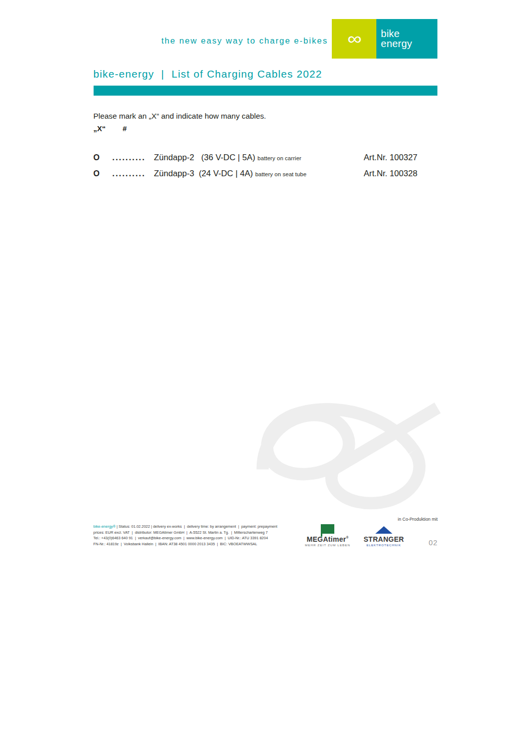the new easy way to charge e-bikes
∞
bike energy
bike-energy | List of Charging Cables 2022
Please mark an „X“ and indicate how many cables.
„X“#
| O | .......... | Zündapp-2 (36 V-DC / 5A) battery on carrier | Art.Nr. 100327 |
| O | .......... | Zündapp-3 (24 V-DC / 4A) battery on seat tube | Art.Nr. 100328 |
bike-energy® | Status: 01.02.2022 | delivery ex-works | delivery time: by arrangement | payment: prepayment
prices: EUR excl. VAT | distributor: MEGAtimer GmbH | A-5522 St. Martin a. Tg. | Mitterschartenweg 7
Tel.: +43(0)6463 640 91 | verkauf@bike-energy.com | www.bike-energy.com | UID-Nr.: ATU 3391 8204
FN-Nr.: 41819z | Volksbank Hallein | IBAN: AT38 4501 0000 2013 3435 | BIC: VBOEATWWSAL
in Co-Produktion mit
MEGAtimer®
MEHR ZEIT ZUM LEBEN
STRANGER
ELEKTROTECHNIK
02